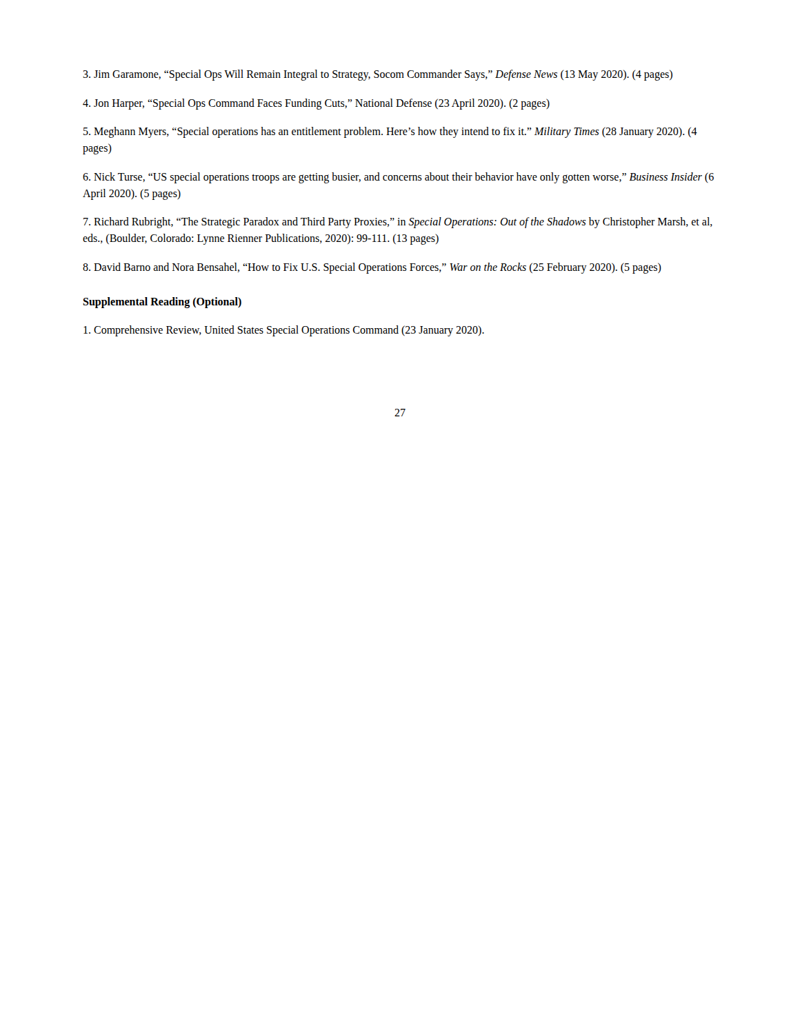3. Jim Garamone, “Special Ops Will Remain Integral to Strategy, Socom Commander Says,” Defense News (13 May 2020). (4 pages)
4. Jon Harper, “Special Ops Command Faces Funding Cuts,” National Defense (23 April 2020). (2 pages)
5. Meghann Myers, “Special operations has an entitlement problem. Here’s how they intend to fix it.” Military Times (28 January 2020). (4 pages)
6. Nick Turse, “US special operations troops are getting busier, and concerns about their behavior have only gotten worse,” Business Insider (6 April 2020). (5 pages)
7. Richard Rubright, “The Strategic Paradox and Third Party Proxies,” in Special Operations: Out of the Shadows by Christopher Marsh, et al, eds., (Boulder, Colorado: Lynne Rienner Publications, 2020): 99-111. (13 pages)
8. David Barno and Nora Bensahel, “How to Fix U.S. Special Operations Forces,” War on the Rocks (25 February 2020). (5 pages)
Supplemental Reading (Optional)
1. Comprehensive Review, United States Special Operations Command (23 January 2020).
27